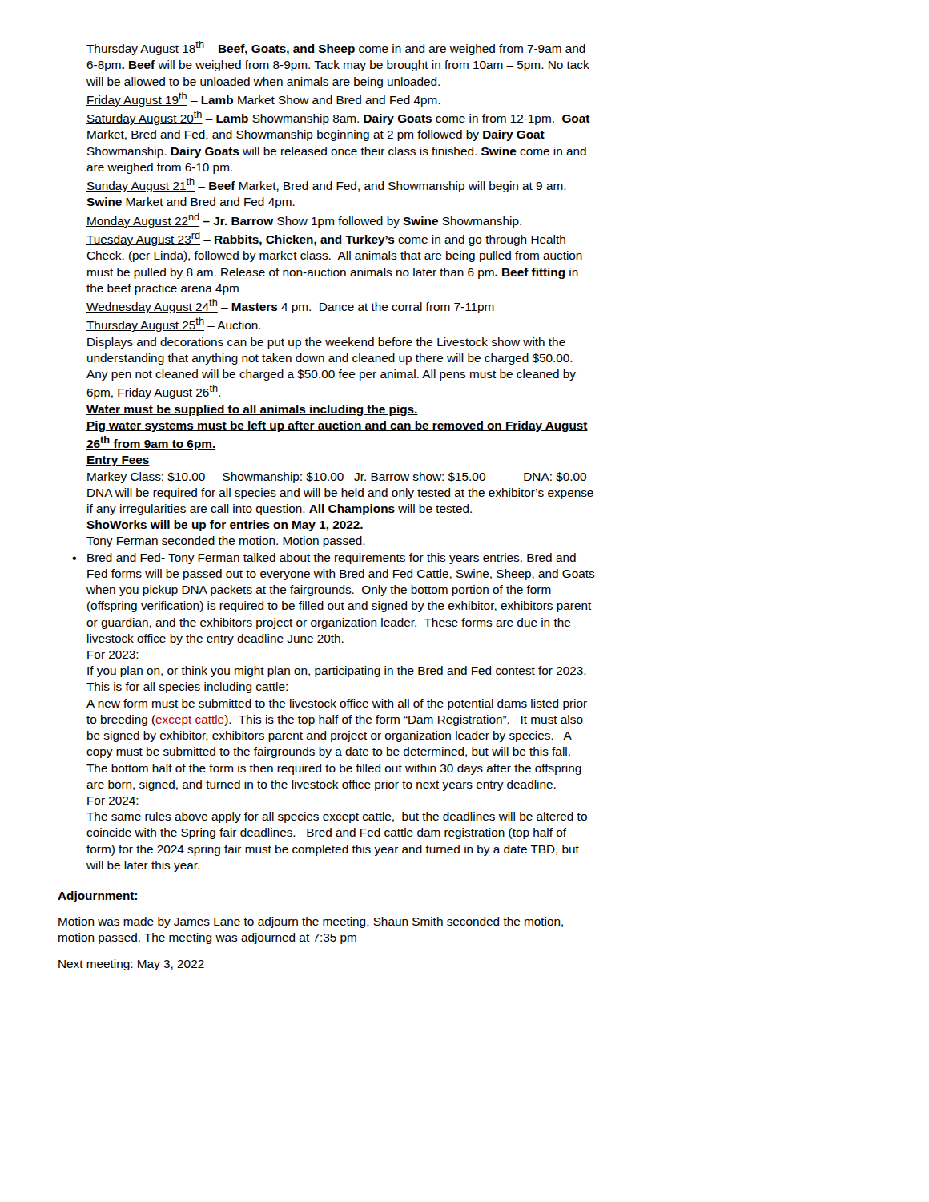Thursday August 18th – Beef, Goats, and Sheep come in and are weighed from 7-9am and 6-8pm. Beef will be weighed from 8-9pm. Tack may be brought in from 10am – 5pm. No tack will be allowed to be unloaded when animals are being unloaded.
Friday August 19th – Lamb Market Show and Bred and Fed 4pm.
Saturday August 20th – Lamb Showmanship 8am. Dairy Goats come in from 12-1pm. Goat Market, Bred and Fed, and Showmanship beginning at 2 pm followed by Dairy Goat Showmanship. Dairy Goats will be released once their class is finished. Swine come in and are weighed from 6-10 pm.
Sunday August 21th – Beef Market, Bred and Fed, and Showmanship will begin at 9 am. Swine Market and Bred and Fed 4pm.
Monday August 22nd – Jr. Barrow Show 1pm followed by Swine Showmanship.
Tuesday August 23rd – Rabbits, Chicken, and Turkey’s come in and go through Health Check. (per Linda), followed by market class. All animals that are being pulled from auction must be pulled by 8 am. Release of non-auction animals no later than 6 pm. Beef fitting in the beef practice arena 4pm
Wednesday August 24th – Masters 4 pm. Dance at the corral from 7-11pm
Thursday August 25th – Auction.
Displays and decorations can be put up the weekend before the Livestock show with the understanding that anything not taken down and cleaned up there will be charged $50.00. Any pen not cleaned will be charged a $50.00 fee per animal. All pens must be cleaned by 6pm, Friday August 26th.
Water must be supplied to all animals including the pigs.
Pig water systems must be left up after auction and can be removed on Friday August 26th from 9am to 6pm.
Entry Fees
Markey Class: $10.00 Showmanship: $10.00 Jr. Barrow show: $15.00 DNA: $0.00
DNA will be required for all species and will be held and only tested at the exhibitor’s expense if any irregularities are call into question. All Champions will be tested.
ShoWorks will be up for entries on May 1, 2022.
Tony Ferman seconded the motion. Motion passed.
Bred and Fed- Tony Ferman talked about the requirements for this years entries. Bred and Fed forms will be passed out to everyone with Bred and Fed Cattle, Swine, Sheep, and Goats when you pickup DNA packets at the fairgrounds. Only the bottom portion of the form (offspring verification) is required to be filled out and signed by the exhibitor, exhibitors parent or guardian, and the exhibitors project or organization leader. These forms are due in the livestock office by the entry deadline June 20th.
For 2023:
If you plan on, or think you might plan on, participating in the Bred and Fed contest for 2023. This is for all species including cattle:
A new form must be submitted to the livestock office with all of the potential dams listed prior to breeding (except cattle). This is the top half of the form “Dam Registration”. It must also be signed by exhibitor, exhibitors parent and project or organization leader by species. A copy must be submitted to the fairgrounds by a date to be determined, but will be this fall.
The bottom half of the form is then required to be filled out within 30 days after the offspring are born, signed, and turned in to the livestock office prior to next years entry deadline.
For 2024:
The same rules above apply for all species except cattle, but the deadlines will be altered to coincide with the Spring fair deadlines. Bred and Fed cattle dam registration (top half of form) for the 2024 spring fair must be completed this year and turned in by a date TBD, but will be later this year.
Adjournment:
Motion was made by James Lane to adjourn the meeting, Shaun Smith seconded the motion, motion passed. The meeting was adjourned at 7:35 pm
Next meeting: May 3, 2022